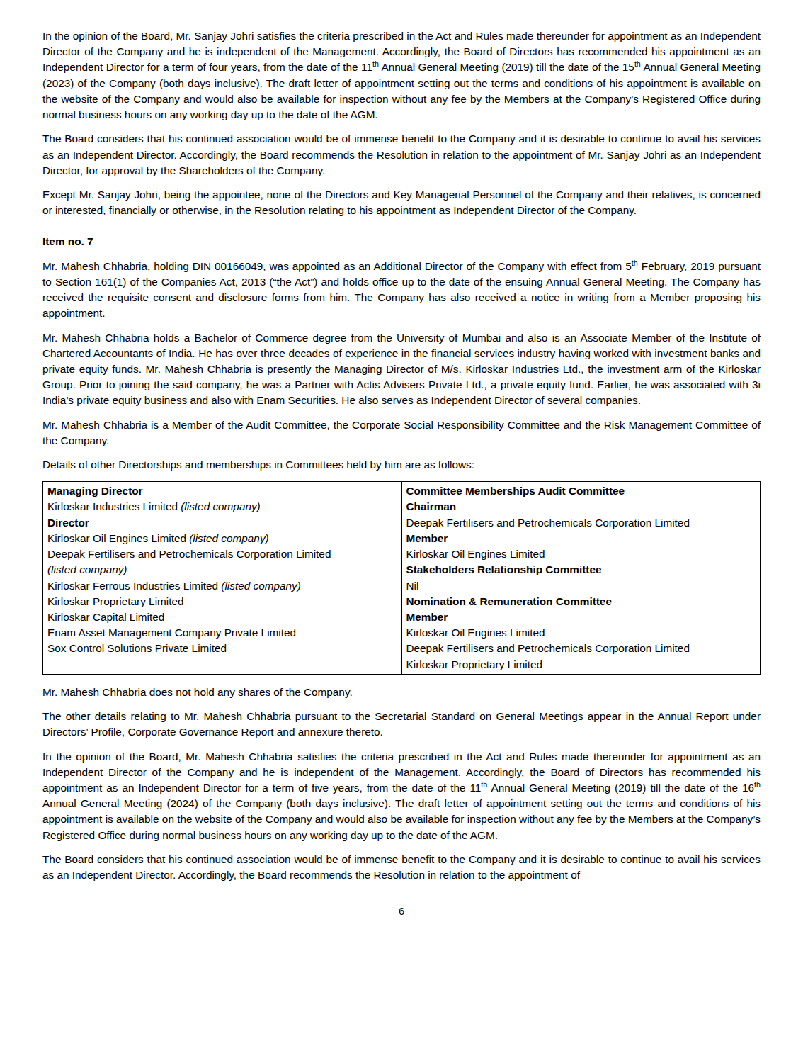In the opinion of the Board, Mr. Sanjay Johri satisfies the criteria prescribed in the Act and Rules made thereunder for appointment as an Independent Director of the Company and he is independent of the Management. Accordingly, the Board of Directors has recommended his appointment as an Independent Director for a term of four years, from the date of the 11th Annual General Meeting (2019) till the date of the 15th Annual General Meeting (2023) of the Company (both days inclusive). The draft letter of appointment setting out the terms and conditions of his appointment is available on the website of the Company and would also be available for inspection without any fee by the Members at the Company’s Registered Office during normal business hours on any working day up to the date of the AGM.
The Board considers that his continued association would be of immense benefit to the Company and it is desirable to continue to avail his services as an Independent Director. Accordingly, the Board recommends the Resolution in relation to the appointment of Mr. Sanjay Johri as an Independent Director, for approval by the Shareholders of the Company.
Except Mr. Sanjay Johri, being the appointee, none of the Directors and Key Managerial Personnel of the Company and their relatives, is concerned or interested, financially or otherwise, in the Resolution relating to his appointment as Independent Director of the Company.
Item no. 7
Mr. Mahesh Chhabria, holding DIN 00166049, was appointed as an Additional Director of the Company with effect from 5th February, 2019 pursuant to Section 161(1) of the Companies Act, 2013 (“the Act”) and holds office up to the date of the ensuing Annual General Meeting. The Company has received the requisite consent and disclosure forms from him. The Company has also received a notice in writing from a Member proposing his appointment.
Mr. Mahesh Chhabria holds a Bachelor of Commerce degree from the University of Mumbai and also is an Associate Member of the Institute of Chartered Accountants of India. He has over three decades of experience in the financial services industry having worked with investment banks and private equity funds. Mr. Mahesh Chhabria is presently the Managing Director of M/s. Kirloskar Industries Ltd., the investment arm of the Kirloskar Group. Prior to joining the said company, he was a Partner with Actis Advisers Private Ltd., a private equity fund. Earlier, he was associated with 3i India’s private equity business and also with Enam Securities. He also serves as Independent Director of several companies.
Mr. Mahesh Chhabria is a Member of the Audit Committee, the Corporate Social Responsibility Committee and the Risk Management Committee of the Company.
Details of other Directorships and memberships in Committees held by him are as follows:
| Managing Director Kirloskar Industries Limited (listed company) Director Kirloskar Oil Engines Limited (listed company) Deepak Fertilisers and Petrochemicals Corporation Limited (listed company) Kirloskar Ferrous Industries Limited (listed company) Kirloskar Proprietary Limited Kirloskar Capital Limited Enam Asset Management Company Private Limited Sox Control Solutions Private Limited | Committee Memberships Audit Committee Chairman Deepak Fertilisers and Petrochemicals Corporation Limited Member Kirloskar Oil Engines Limited Stakeholders Relationship Committee Nil Nomination & Remuneration Committee Member Kirloskar Oil Engines Limited Deepak Fertilisers and Petrochemicals Corporation Limited Kirloskar Proprietary Limited |
Mr. Mahesh Chhabria does not hold any shares of the Company.
The other details relating to Mr. Mahesh Chhabria pursuant to the Secretarial Standard on General Meetings appear in the Annual Report under Directors’ Profile, Corporate Governance Report and annexure thereto.
In the opinion of the Board, Mr. Mahesh Chhabria satisfies the criteria prescribed in the Act and Rules made thereunder for appointment as an Independent Director of the Company and he is independent of the Management. Accordingly, the Board of Directors has recommended his appointment as an Independent Director for a term of five years, from the date of the 11th Annual General Meeting (2019) till the date of the 16th Annual General Meeting (2024) of the Company (both days inclusive). The draft letter of appointment setting out the terms and conditions of his appointment is available on the website of the Company and would also be available for inspection without any fee by the Members at the Company’s Registered Office during normal business hours on any working day up to the date of the AGM.
The Board considers that his continued association would be of immense benefit to the Company and it is desirable to continue to avail his services as an Independent Director. Accordingly, the Board recommends the Resolution in relation to the appointment of
6